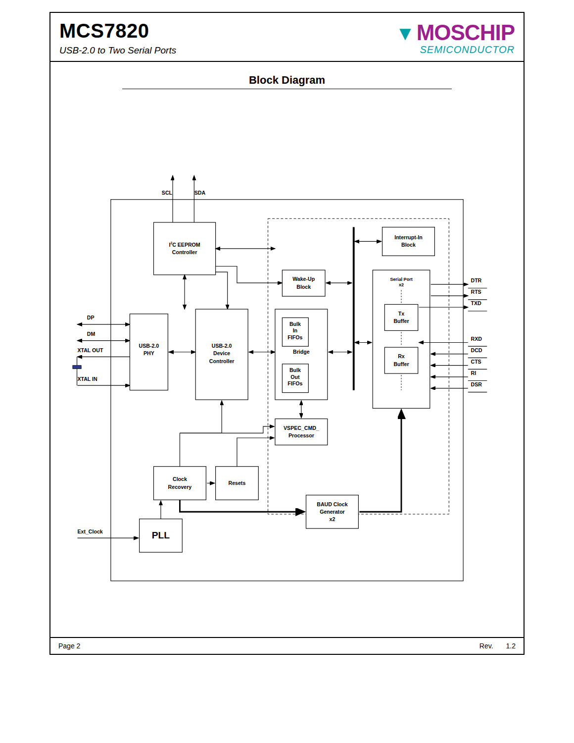MCS7820
USB-2.0 to Two Serial Ports
▼MOSCHIP
SEMICONDUCTOR
Block Diagram
SCL SDA I2C EEPROM Controller Interrupt-In Block Wake-Up Block Serial Port x2 Tx Buffer Rx Buffer DTR RTS TXD RXD DCD CTS RI DSR DP DM XTAL OUT XTAL IN USB-2.0 PHY USB-2.0 Device Controller Bridge Bulk In FIFOs Bulk Out FIFOs VSPEC_CMD_ Processor Clock Recovery Resets PLL Ext_Clock BAUD Clock Generator x2
Page 2
Rev.1.2